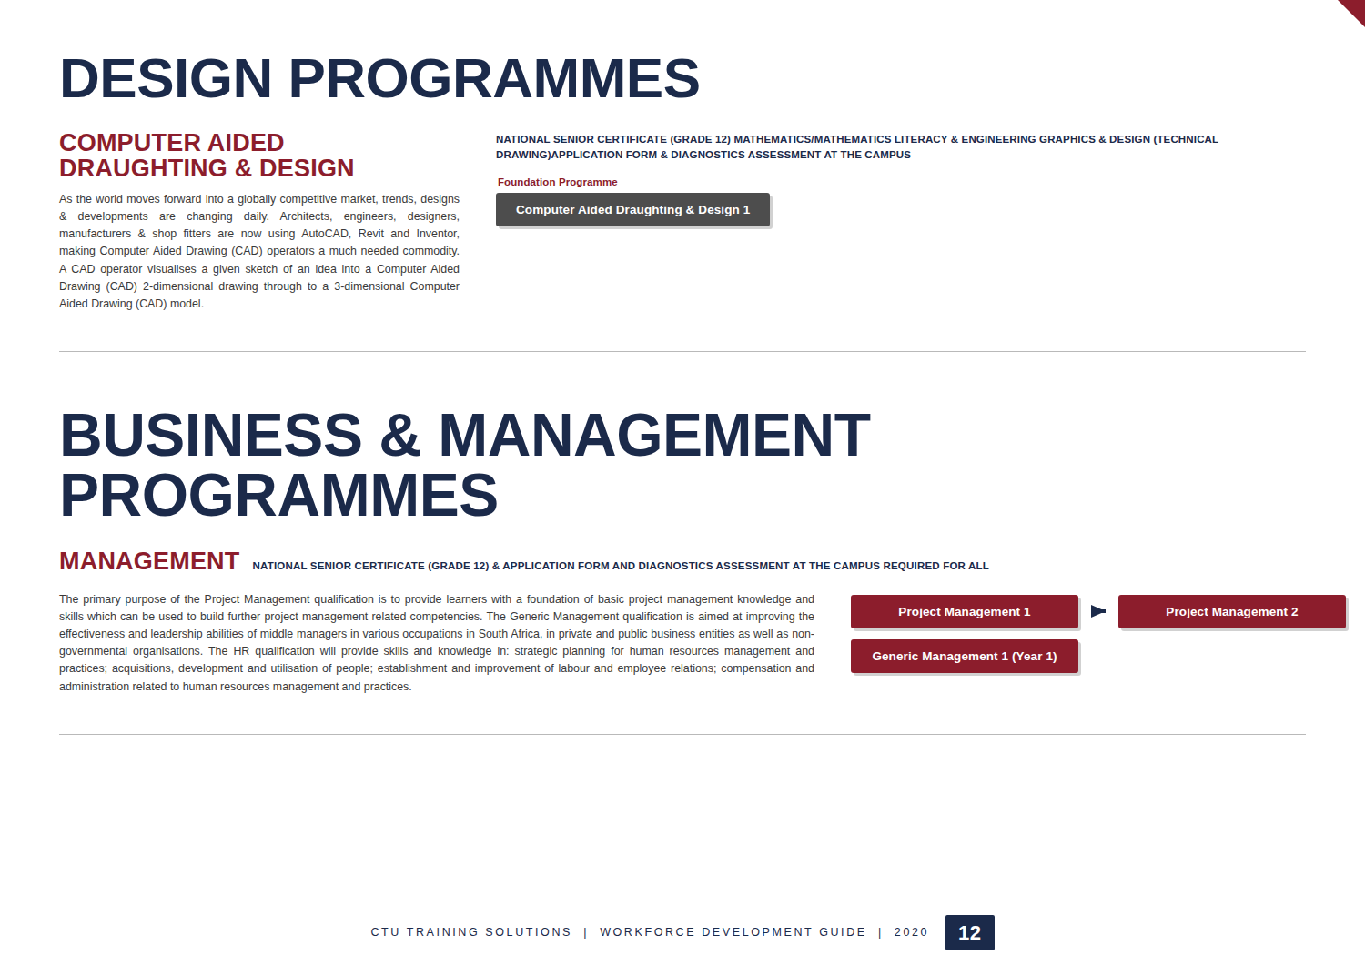Design Programmes
Computer Aided Draughting & Design
As the world moves forward into a globally competitive market, trends, designs & developments are changing daily. Architects, engineers, designers, manufacturers & shop fitters are now using AutoCAD, Revit and Inventor, making Computer Aided Drawing (CAD) operators a much needed commodity. A CAD operator visualises a given sketch of an idea into a Computer Aided Drawing (CAD) 2-dimensional drawing through to a 3-dimensional Computer Aided Drawing (CAD) model.
National Senior Certificate (Grade 12) Mathematics/Mathematics Literacy & Engineering Graphics & Design (Technical Drawing)Application Form & Diagnostics Assessment at the Campus
Foundation Programme
Computer Aided Draughting & Design 1
Business & Management Programmes
Management
National Senior Certificate (Grade 12) & Application Form and Diagnostics Assessment at the Campus required for all
The primary purpose of the Project Management qualification is to provide learners with a foundation of basic project management knowledge and skills which can be used to build further project management related competencies. The Generic Management qualification is aimed at improving the effectiveness and leadership abilities of middle managers in various occupations in South Africa, in private and public business entities as well as non-governmental organisations. The HR qualification will provide skills and knowledge in: strategic planning for human resources management and practices; acquisitions, development and utilisation of people; establishment and improvement of labour and employee relations; compensation and administration related to human resources management and practices.
Project Management 1 Project Management 2
Generic Management 1 (Year 1)
CTU Training Solutions | Workforce Development Guide | 2020 12